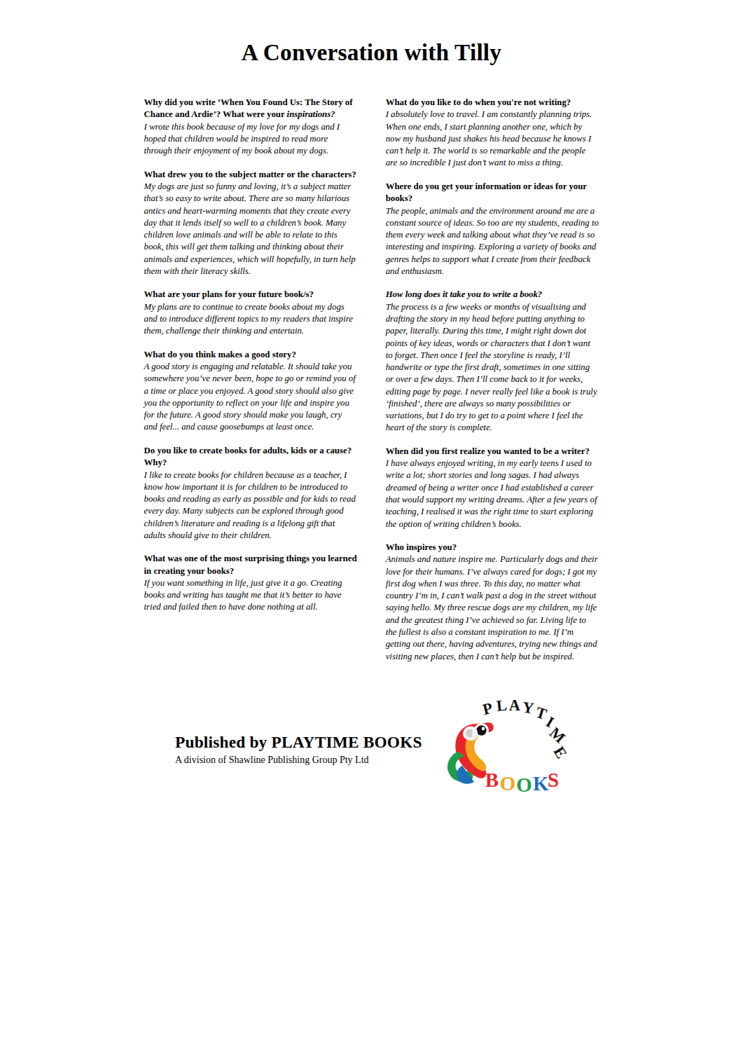A Conversation with Tilly
Why did you write ‘When You Found Us: The Story of Chance and Ardie’? What were your inspirations?
I wrote this book because of my love for my dogs and I hoped that children would be inspired to read more through their enjoyment of my book about my dogs.
What drew you to the subject matter or the characters?
My dogs are just so funny and loving, it’s a subject matter that’s so easy to write about. There are so many hilarious antics and heart-warming moments that they create every day that it lends itself so well to a children’s book. Many children love animals and will be able to relate to this book, this will get them talking and thinking about their animals and experiences, which will hopefully, in turn help them with their literacy skills.
What are your plans for your future book/s?
My plans are to continue to create books about my dogs and to introduce different topics to my readers that inspire them, challenge their thinking and entertain.
What do you think makes a good story?
A good story is engaging and relatable. It should take you somewhere you’ve never been, hope to go or remind you of a time or place you enjoyed. A good story should also give you the opportunity to reflect on your life and inspire you for the future. A good story should make you laugh, cry and feel... and cause goosebumps at least once.
Do you like to create books for adults, kids or a cause? Why?
I like to create books for children because as a teacher, I know how important it is for children to be introduced to books and reading as early as possible and for kids to read every day. Many subjects can be explored through good children’s literature and reading is a lifelong gift that adults should give to their children.
What was one of the most surprising things you learned in creating your books?
If you want something in life, just give it a go. Creating books and writing has taught me that it’s better to have tried and failed then to have done nothing at all.
What do you like to do when you're not writing?
I absolutely love to travel. I am constantly planning trips. When one ends, I start planning another one, which by now my husband just shakes his head because he knows I can’t help it. The world is so remarkable and the people are so incredible I just don’t want to miss a thing.
Where do you get your information or ideas for your books?
The people, animals and the environment around me are a constant source of ideas. So too are my students, reading to them every week and talking about what they’ve read is so interesting and inspiring. Exploring a variety of books and genres helps to support what I create from their feedback and enthusiasm.
How long does it take you to write a book?
The process is a few weeks or months of visualising and drafting the story in my head before putting anything to paper, literally. During this time, I might right down dot points of key ideas, words or characters that I don’t want to forget. Then once I feel the storyline is ready, I’ll handwrite or type the first draft, sometimes in one sitting or over a few days. Then I’ll come back to it for weeks, editing page by page. I never really feel like a book is truly ‘finished’, there are always so many possibilities or variations, but I do try to get to a point where I feel the heart of the story is complete.
When did you first realize you wanted to be a writer?
I have always enjoyed writing, in my early teens I used to write a lot; short stories and long sagas. I had always dreamed of being a writer once I had established a career that would support my writing dreams. After a few years of teaching, I realised it was the right time to start exploring the option of writing children’s books.
Who inspires you?
Animals and nature inspire me. Particularly dogs and their love for their humans. I’ve always cared for dogs; I got my first dog when I was three. To this day, no matter what country I’m in, I can’t walk past a dog in the street without saying hello. My three rescue dogs are my children, my life and the greatest thing I’ve achieved so far. Living life to the fullest is also a constant inspiration to me. If I’m getting out there, having adventures, trying new things and visiting new places, then I can’t help but be inspired.
Published by PLAYTIME BOOKS
A division of Shawline Publishing Group Pty Ltd
P L A Y T I M E B O O K S